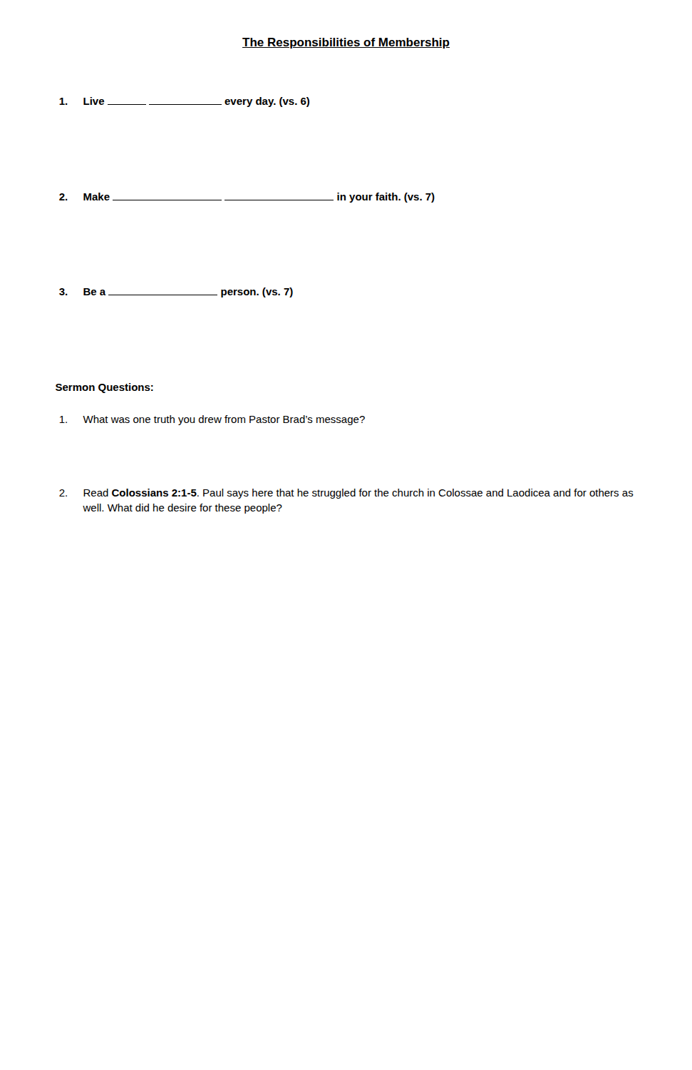The Responsibilities of Membership
Live every day. (vs. 6)
Make in your faith. (vs. 7)
Be a person. (vs. 7)
Sermon Questions:
What was one truth you drew from Pastor Brad’s message?
Read Colossians 2:1-5. Paul says here that he struggled for the church in Colossae and Laodicea and for others as well. What did he desire for these people?